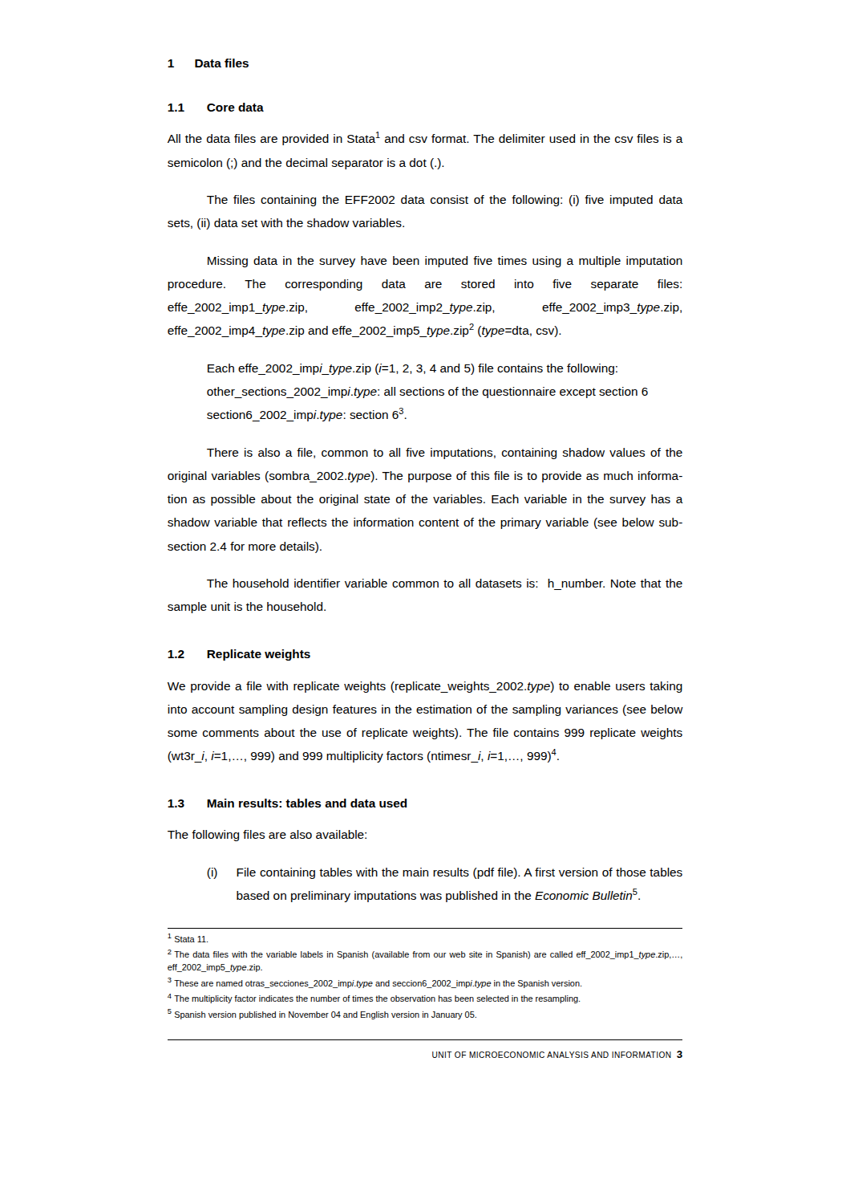1 Data files
1.1 Core data
All the data files are provided in Stata1 and csv format. The delimiter used in the csv files is a semicolon (;) and the decimal separator is a dot (.).
The files containing the EFF2002 data consist of the following: (i) five imputed data sets, (ii) data set with the shadow variables.
Missing data in the survey have been imputed five times using a multiple imputation procedure. The corresponding data are stored into five separate files: effe_2002_imp1_type.zip, effe_2002_imp2_type.zip, effe_2002_imp3_type.zip, effe_2002_imp4_type.zip and effe_2002_imp5_type.zip2 (type=dta, csv).
Each effe_2002_impi_type.zip (i=1, 2, 3, 4 and 5) file contains the following:
other_sections_2002_impi.type: all sections of the questionnaire except section 6
section6_2002_impi.type: section 63.
There is also a file, common to all five imputations, containing shadow values of the original variables (sombra_2002.type). The purpose of this file is to provide as much information as possible about the original state of the variables. Each variable in the survey has a shadow variable that reflects the information content of the primary variable (see below sub-section 2.4 for more details).
The household identifier variable common to all datasets is: h_number. Note that the sample unit is the household.
1.2 Replicate weights
We provide a file with replicate weights (replicate_weights_2002.type) to enable users taking into account sampling design features in the estimation of the sampling variances (see below some comments about the use of replicate weights). The file contains 999 replicate weights (wt3r_i, i=1,…, 999) and 999 multiplicity factors (ntimesr_i, i=1,…, 999)4.
1.3 Main results: tables and data used
The following files are also available:
(i)
File containing tables with the main results (pdf file). A first version of those tables based on preliminary imputations was published in the Economic Bulletin5.
1Stata 11.
2The data files with the variable labels in Spanish (available from our web site in Spanish) are called eff_2002_imp1_type.zip,…, eff_2002_imp5_type.zip.
3These are named otras_secciones_2002_impi.type and seccion6_2002_impi.type in the Spanish version.
4The multiplicity factor indicates the number of times the observation has been selected in the resampling.
5Spanish version published in November 04 and English version in January 05.
Unit of Microeconomic Analysis and Information 3